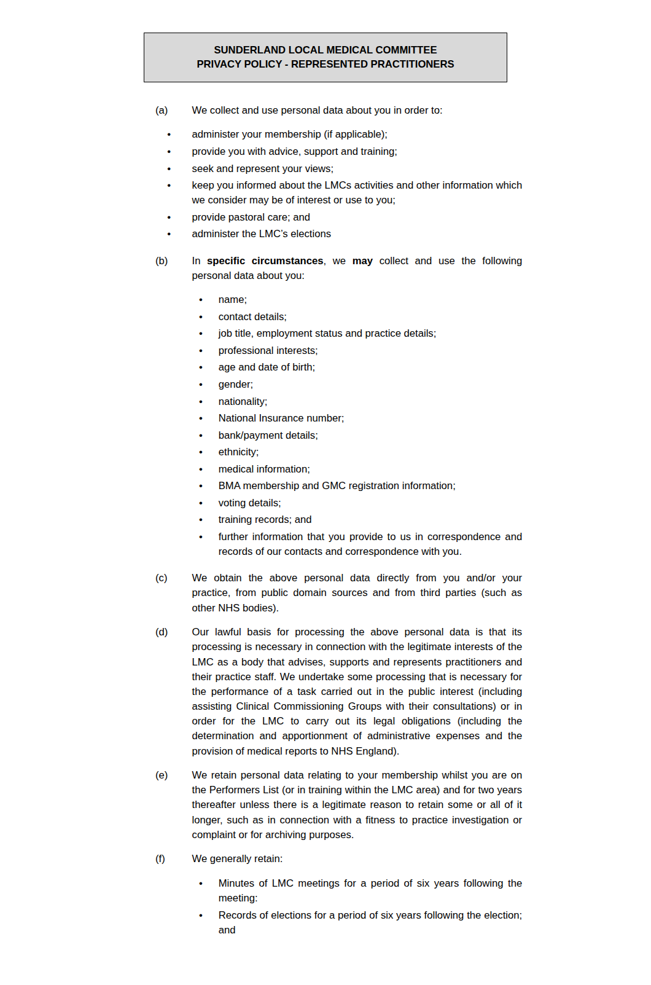SUNDERLAND LOCAL MEDICAL COMMITTEE PRIVACY POLICY - REPRESENTED PRACTITIONERS
(a)
We collect and use personal data about you in order to:
administer your membership (if applicable);
provide you with advice, support and training;
seek and represent your views;
keep you informed about the LMCs activities and other information which we consider may be of interest or use to you;
provide pastoral care; and
administer the LMC’s elections
(b)
In specific circumstances, we may collect and use the following personal data about you:
name;
contact details;
job title, employment status and practice details;
professional interests;
age and date of birth;
gender;
nationality;
National Insurance number;
bank/payment details;
ethnicity;
medical information;
BMA membership and GMC registration information;
voting details;
training records; and
further information that you provide to us in correspondence and records of our contacts and correspondence with you.
(c)
We obtain the above personal data directly from you and/or your practice, from public domain sources and from third parties (such as other NHS bodies).
(d)
Our lawful basis for processing the above personal data is that its processing is necessary in connection with the legitimate interests of the LMC as a body that advises, supports and represents practitioners and their practice staff. We undertake some processing that is necessary for the performance of a task carried out in the public interest (including assisting Clinical Commissioning Groups with their consultations) or in order for the LMC to carry out its legal obligations (including the determination and apportionment of administrative expenses and the provision of medical reports to NHS England).
(e)
We retain personal data relating to your membership whilst you are on the Performers List (or in training within the LMC area) and for two years thereafter unless there is a legitimate reason to retain some or all of it longer, such as in connection with a fitness to practice investigation or complaint or for archiving purposes.
(f)
We generally retain:
Minutes of LMC meetings for a period of six years following the meeting:
Records of elections for a period of six years following the election; and